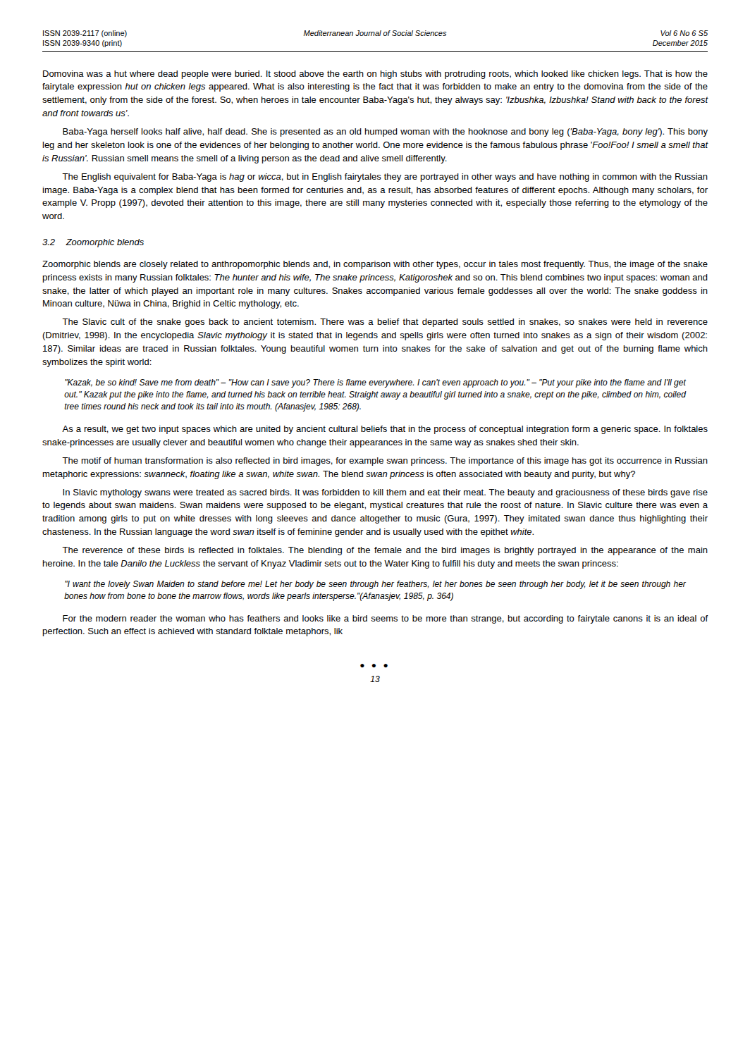| ISSN 2039-2117 (online) ISSN 2039-9340 (print) | Mediterranean Journal of Social Sciences | Vol 6 No 6 S5 December 2015 |
Domovina was a hut where dead people were buried. It stood above the earth on high stubs with protruding roots, which looked like chicken legs. That is how the fairytale expression hut on chicken legs appeared. What is also interesting is the fact that it was forbidden to make an entry to the domovina from the side of the settlement, only from the side of the forest. So, when heroes in tale encounter Baba-Yaga's hut, they always say: 'Izbushka, Izbushka! Stand with back to the forest and front towards us'.
Baba-Yaga herself looks half alive, half dead. She is presented as an old humped woman with the hooknose and bony leg ('Baba-Yaga, bony leg'). This bony leg and her skeleton look is one of the evidences of her belonging to another world. One more evidence is the famous fabulous phrase 'Foo!Foo! I smell a smell that is Russian'. Russian smell means the smell of a living person as the dead and alive smell differently.
The English equivalent for Baba-Yaga is hag or wicca, but in English fairytales they are portrayed in other ways and have nothing in common with the Russian image. Baba-Yaga is a complex blend that has been formed for centuries and, as a result, has absorbed features of different epochs. Although many scholars, for example V. Propp (1997), devoted their attention to this image, there are still many mysteries connected with it, especially those referring to the etymology of the word.
3.2 Zoomorphic blends
Zoomorphic blends are closely related to anthropomorphic blends and, in comparison with other types, occur in tales most frequently. Thus, the image of the snake princess exists in many Russian folktales: The hunter and his wife, The snake princess, Katigoroshek and so on. This blend combines two input spaces: woman and snake, the latter of which played an important role in many cultures. Snakes accompanied various female goddesses all over the world: The snake goddess in Minoan culture, Nüwa in China, Brighid in Celtic mythology, etc.
The Slavic cult of the snake goes back to ancient totemism. There was a belief that departed souls settled in snakes, so snakes were held in reverence (Dmitriev, 1998). In the encyclopedia Slavic mythology it is stated that in legends and spells girls were often turned into snakes as a sign of their wisdom (2002: 187). Similar ideas are traced in Russian folktales. Young beautiful women turn into snakes for the sake of salvation and get out of the burning flame which symbolizes the spirit world:
"Kazak, be so kind! Save me from death" – "How can I save you? There is flame everywhere. I can't even approach to you." – "Put your pike into the flame and I'll get out." Kazak put the pike into the flame, and turned his back on terrible heat. Straight away a beautiful girl turned into a snake, crept on the pike, climbed on him, coiled tree times round his neck and took its tail into its mouth. (Afanasjev, 1985: 268).
As a result, we get two input spaces which are united by ancient cultural beliefs that in the process of conceptual integration form a generic space. In folktales snake-princesses are usually clever and beautiful women who change their appearances in the same way as snakes shed their skin.
The motif of human transformation is also reflected in bird images, for example swan princess. The importance of this image has got its occurrence in Russian metaphoric expressions: swanneck, floating like a swan, white swan. The blend swan princess is often associated with beauty and purity, but why?
In Slavic mythology swans were treated as sacred birds. It was forbidden to kill them and eat their meat. The beauty and graciousness of these birds gave rise to legends about swan maidens. Swan maidens were supposed to be elegant, mystical creatures that rule the roost of nature. In Slavic culture there was even a tradition among girls to put on white dresses with long sleeves and dance altogether to music (Gura, 1997). They imitated swan dance thus highlighting their chasteness. In the Russian language the word swan itself is of feminine gender and is usually used with the epithet white.
The reverence of these birds is reflected in folktales. The blending of the female and the bird images is brightly portrayed in the appearance of the main heroine. In the tale Danilo the Luckless the servant of Knyaz Vladimir sets out to the Water King to fulfill his duty and meets the swan princess:
"I want the lovely Swan Maiden to stand before me! Let her body be seen through her feathers, let her bones be seen through her body, let it be seen through her bones how from bone to bone the marrow flows, words like pearls intersperse."(Afanasjev, 1985, p. 364)
For the modern reader the woman who has feathers and looks like a bird seems to be more than strange, but according to fairytale canons it is an ideal of perfection. Such an effect is achieved with standard folktale metaphors, lik
● ● ● 13